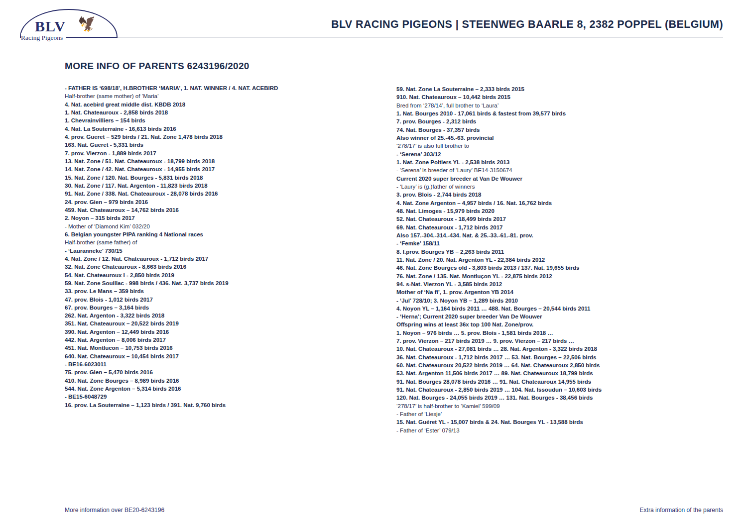BLV
🦅
Racing Pigeons
BLV RACING PIGEONS | STEENWEG BAARLE 8, 2382 POPPEL (BELGIUM)
MORE INFO OF PARENTS 6243196/2020
- FATHER IS ‘698/18’, H.BROTHER ‘MARIA’, 1. NAT. WINNER / 4. NAT. ACEBIRD
Half-brother (same mother) of ‘Maria’
4. Nat. acebird great middle dist. KBDB 2018
1. Nat. Chateauroux - 2,858 birds 2018
1. Chevrainvilliers – 154 birds
4. Nat. La Souterraine - 16,613 birds 2016
4. prov. Gueret – 529 birds / 21. Nat. Zone 1,478 birds 2018
163. Nat. Gueret - 5,331 birds
7. prov. Vierzon - 1,889 birds 2017
13. Nat. Zone / 51. Nat. Chateauroux - 18,799 birds 2018
14. Nat. Zone / 42. Nat. Chateauroux - 14,955 birds 2017
15. Nat. Zone / 120. Nat. Bourges - 5,831 birds 2018
30. Nat. Zone / 117. Nat. Argenton - 11,823 birds 2018
91. Nat. Zone / 338. Nat. Chateauroux - 28,078 birds 2016
24. prov. Gien – 979 birds 2016
459. Nat. Chateauroux – 14,762 birds 2016
2. Noyon – 315 birds 2017
- Mother of ‘Diamond Kim’ 032/20
6. Belgian youngster PIPA ranking 4 National races
Half-brother (same father) of
- ‘Lauranneke’ 730/15
4. Nat. Zone / 12. Nat. Chateauroux - 1,712 birds 2017
32. Nat. Zone Chateauroux - 8,663 birds 2016
54. Nat. Chateauroux I - 2,850 birds 2019
59. Nat. Zone Souillac - 998 birds / 436. Nat. 3,737 birds 2019
33. prov. Le Mans – 359 birds
47. prov. Blois - 1,012 birds 2017
67. prov. Bourges – 3,164 birds
262. Nat. Argenton - 3,322 birds 2018
351. Nat. Chateauroux – 20,522 birds 2019
390. Nat. Argenton – 12,449 birds 2016
442. Nat. Argenton – 8,006 birds 2017
451. Nat. Montlucon – 10,753 birds 2016
640. Nat. Chateauroux – 10,454 birds 2017
- BE16-6023011
75. prov. Gien – 5,470 birds 2016
410. Nat. Zone Bourges – 8,989 birds 2016
544. Nat. Zone Argenton – 5,314 birds 2016
- BE15-6048729
16. prov. La Souterraine – 1,123 birds / 391. Nat. 9,760 birds
59. Nat. Zone La Souterraine – 2,333 birds 2015
910. Nat. Chateauroux – 10,442 birds 2015
Bred from ‘278/14’, full brother to ‘Laura’
1. Nat. Bourges 2010 - 17,061 birds & fastest from 39,577 birds
7. prov. Bourges - 2,312 birds
74. Nat. Bourges - 37,357 birds
Also winner of 25.-45.-63. provincial
‘278/17’ is also full brother to
- ‘Serena’ 303/12
1. Nat. Zone Poitiers YL - 2,538 birds 2013
- ‘Serena’ is breeder of ‘Laury’ BE14-3150674
Current 2020 super breeder at Van De Wouwer
- ‘Laury’ is (g.)father of winners
3. prov. Blois - 2,744 birds 2018
4. Nat. Zone Argenton – 4,957 birds / 16. Nat. 16,762 birds
48. Nat. Limoges - 15,979 birds 2020
52. Nat. Chateauroux - 18,499 birds 2017
69. Nat. Chateauroux - 1,712 birds 2017
Also 157.-304.-314.-434. Nat. & 25.-33.-61.-81. prov.
- ‘Femke’ 158/11
8. I.prov. Bourges YB – 2,263 birds 2011
11. Nat. Zone / 20. Nat. Argenton YL - 22,384 birds 2012
46. Nat. Zone Bourges old - 3,803 birds 2013 / 137. Nat. 19,655 birds
76. Nat. Zone / 135. Nat. Montluçon YL - 22,875 birds 2012
94. s-Nat. Vierzon YL - 3,585 birds 2012
Mother of ‘Na fi’, 1. prov. Argenton YB 2014
- ‘Jul’ 728/10; 3. Noyon YB – 1,289 birds 2010
4. Noyon YL – 1,164 birds 2011 … 488. Nat. Bourges – 20,544 birds 2011
- ‘Herna’; Current 2020 super breeder Van De Wouwer
Offspring wins at least 36x top 100 Nat. Zone/prov.
1. Noyon – 976 birds … 5. prov. Blois - 1,581 birds 2018 …
7. prov. Vierzon – 217 birds 2019 … 9. prov. Vierzon – 217 birds …
10. Nat. Chateauroux - 27,081 birds … 28. Nat. Argenton - 3,322 birds 2018
36. Nat. Chateauroux - 1,712 birds 2017 … 53. Nat. Bourges – 22,506 birds
60. Nat. Chateauroux 20,522 birds 2019 … 64. Nat. Chateauroux 2,850 birds
53. Nat. Argenton 11,506 birds 2017 … 89. Nat. Chateauroux 18,799 birds
91. Nat. Bourges 28,078 birds 2016 … 91. Nat. Chateauroux 14,955 birds
91. Nat. Chateauroux - 2,850 birds 2019 … 104. Nat. Issoudun – 10,603 birds
120. Nat. Bourges - 24,055 birds 2019 … 131. Nat. Bourges - 38,456 birds
‘278/17’ is half-brother to ‘Kamiel’ 599/09
- Father of ‘Liesje’
15. Nat. Guéret YL - 15,007 birds & 24. Nat. Bourges YL - 13,588 birds
- Father of ‘Ester’ 079/13
More information over BE20-6243196
Extra information of the parents